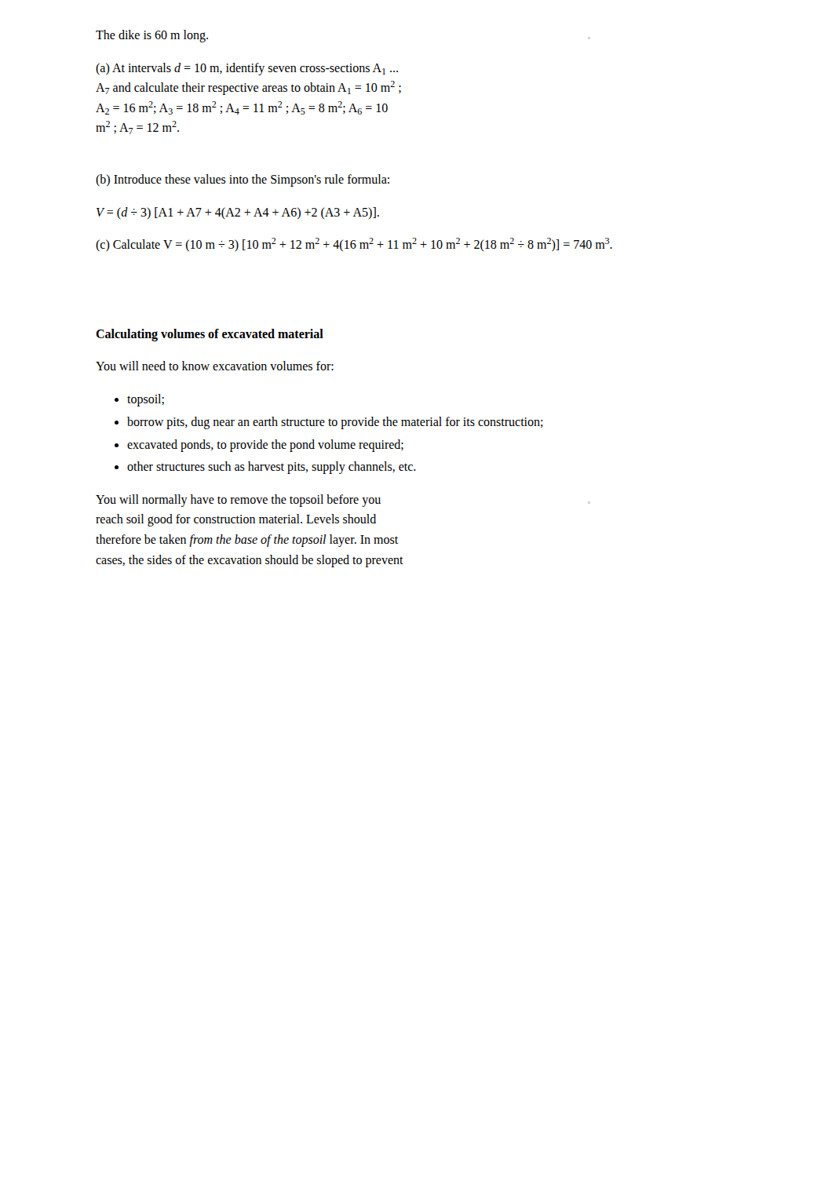The dike is 60 m long.
(a) At intervals d = 10 m, identify seven cross-sections A1 ... A7 and calculate their respective areas to obtain A1 = 10 m2 ; A2 = 16 m2; A3 = 18 m2 ; A4 = 11 m2 ; A5 = 8 m2; A6 = 10 m2 ; A7 = 12 m2.
(b) Introduce these values into the Simpson's rule formula:
V = (d ÷ 3) [A1 + A7 + 4(A2 + A4 + A6) +2 (A3 + A5)].
(c) Calculate V = (10 m ÷ 3) [10 m2 + 12 m2 + 4(16 m2 + 11 m2 + 10 m2 + 2(18 m2 ÷ 8 m2)] = 740 m3.
Calculating volumes of excavated material
You will need to know excavation volumes for:
topsoil;
borrow pits, dug near an earth structure to provide the material for its construction;
excavated ponds, to provide the pond volume required;
other structures such as harvest pits, supply channels, etc.
You will normally have to remove the topsoil before you reach soil good for construction material. Levels should therefore be taken from the base of the topsoil layer. In most cases, the sides of the excavation should be sloped to prevent